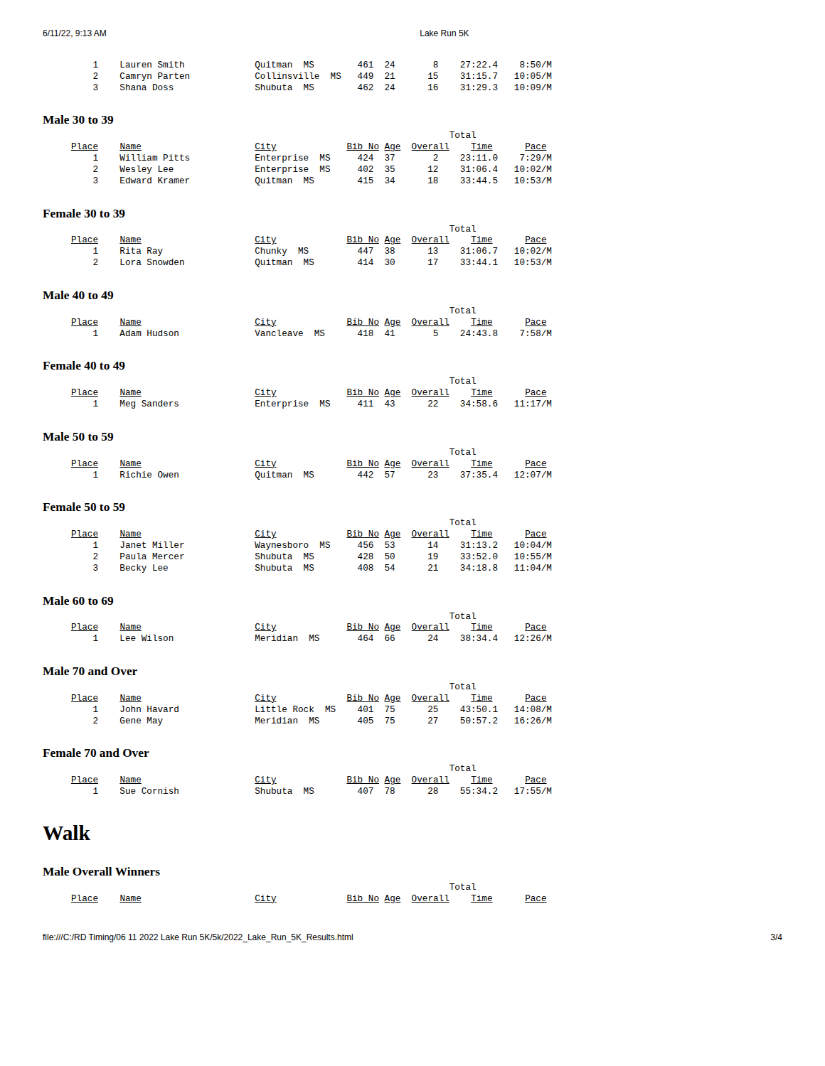6/11/22, 9:13 AM
Lake Run 5K
    1    Lauren Smith             Quitman  MS        461  24       8    27:22.4    8:50/M
    2    Camryn Parten            Collinsville  MS   449  21      15    31:15.7   10:05/M
    3    Shana Doss               Shubuta  MS        462  24      16    31:29.3   10:09/M
Male 30 to 39
                                                                      Total
Place    Name                     City             Bib No Age  Overall    Time      Pace
    1    William Pitts            Enterprise  MS     424  37       2    23:11.0    7:29/M
    2    Wesley Lee               Enterprise  MS     402  35      12    31:06.4   10:02/M
    3    Edward Kramer            Quitman  MS        415  34      18    33:44.5   10:53/M
Female 30 to 39
                                                                      Total
Place    Name                     City             Bib No Age  Overall    Time      Pace
    1    Rita Ray                 Chunky  MS         447  38      13    31:06.7   10:02/M
    2    Lora Snowden             Quitman  MS        414  30      17    33:44.1   10:53/M
Male 40 to 49
                                                                      Total
Place    Name                     City             Bib No Age  Overall    Time      Pace
    1    Adam Hudson              Vancleave  MS      418  41       5    24:43.8    7:58/M
Female 40 to 49
                                                                      Total
Place    Name                     City             Bib No Age  Overall    Time      Pace
    1    Meg Sanders              Enterprise  MS     411  43      22    34:58.6   11:17/M
Male 50 to 59
                                                                      Total
Place    Name                     City             Bib No Age  Overall    Time      Pace
    1    Richie Owen              Quitman  MS        442  57      23    37:35.4   12:07/M
Female 50 to 59
                                                                      Total
Place    Name                     City             Bib No Age  Overall    Time      Pace
    1    Janet Miller             Waynesboro  MS     456  53      14    31:13.2   10:04/M
    2    Paula Mercer             Shubuta  MS        428  50      19    33:52.0   10:55/M
    3    Becky Lee                Shubuta  MS        408  54      21    34:18.8   11:04/M
Male 60 to 69
                                                                      Total
Place    Name                     City             Bib No Age  Overall    Time      Pace
    1    Lee Wilson               Meridian  MS       464  66      24    38:34.4   12:26/M
Male 70 and Over
                                                                      Total
Place    Name                     City             Bib No Age  Overall    Time      Pace
    1    John Havard              Little Rock  MS    401  75      25    43:50.1   14:08/M
    2    Gene May                 Meridian  MS       405  75      27    50:57.2   16:26/M
Female 70 and Over
                                                                      Total
Place    Name                     City             Bib No Age  Overall    Time      Pace
    1    Sue Cornish              Shubuta  MS        407  78      28    55:34.2   17:55/M
Walk
Male Overall Winners
                                                                      Total
Place    Name                     City             Bib No Age  Overall    Time      Pace
file:///C:/RD Timing/06 11 2022 Lake Run 5K/5k/2022_Lake_Run_5K_Results.html
3/4